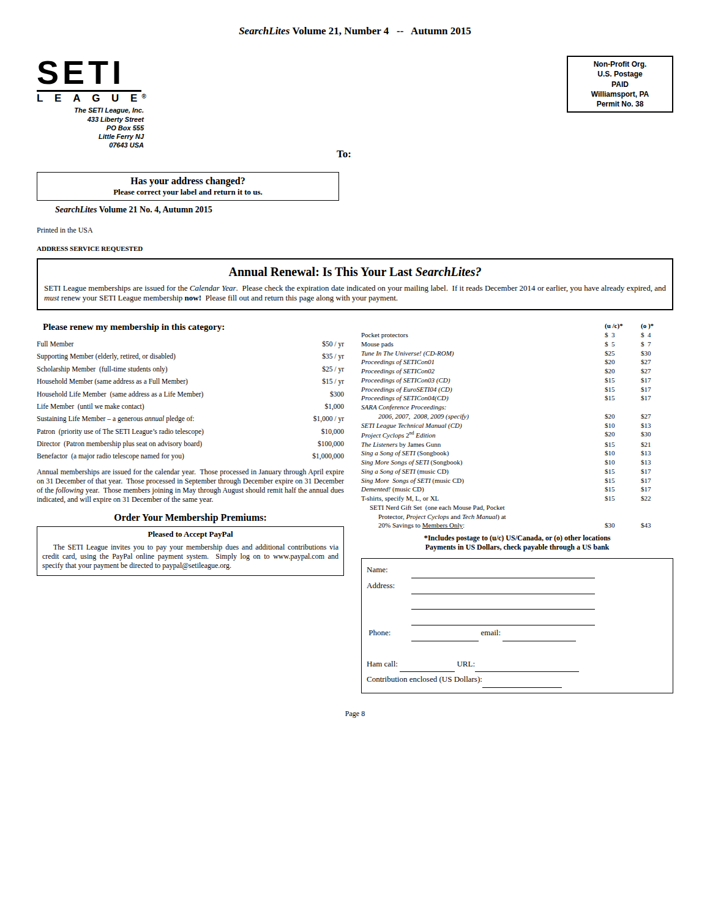SearchLites Volume 21, Number 4 -- Autumn 2015
SETI
L E A G U E®
The SETI League, Inc.
433 Liberty Street
PO Box 555
Little Ferry NJ
07643 USA
Non-Profit Org.
U.S. Postage
PAID
Williamsport, PA
Permit No. 38
To:
Has your address changed?
Please correct your label and return it to us.
SearchLites Volume 21 No. 4, Autumn 2015
Printed in the USA
ADDRESS SERVICE REQUESTED
Annual Renewal: Is This Your Last SearchLites?
SETI League memberships are issued for the Calendar Year. Please check the expiration date indicated on your mailing label. If it reads December 2014 or earlier, you have already expired, and must renew your SETI League membership now! Please fill out and return this page along with your payment.
Please renew my membership in this category:
| Full Member | $50 / yr |
| Supporting Member (elderly, retired, or disabled) | $35 / yr |
| Scholarship Member (full-time students only) | $25 / yr |
| Household Member (same address as a Full Member) | $15 / yr |
| Household Life Member (same address as a Life Member) | $300 |
| Life Member (until we make contact) | $1,000 |
| Sustaining Life Member – a generous annual pledge of: | $1,000 / yr |
| Patron (priority use of The SETI League’s radio telescope) | $10,000 |
| Director (Patron membership plus seat on advisory board) | $100,000 |
| Benefactor (a major radio telescope named for you) | $1,000,000 |
Annual memberships are issued for the calendar year. Those processed in January through April expire on 31 December of that year. Those processed in September through December expire on 31 December of the following year. Those members joining in May through August should remit half the annual dues indicated, and will expire on 31 December of the same year.
Order Your Membership Premiums:
Pleased to Accept PayPal
The SETI League invites you to pay your membership dues and additional contributions via credit card, using the PayPal online payment system. Simply log on to www.paypal.com and specify that your payment be directed to paypal@setileague.org.
| | (u /c)* | (o )* |
| --- | --- | --- |
| Pocket protectors | $ 3 | $ 4 |
| Mouse pads | $ 5 | $ 7 |
| Tune In The Universe! (CD-ROM) | $25 | $30 |
| Proceedings of SETICon01 | $20 | $27 |
| Proceedings of SETICon02 | $20 | $27 |
| Proceedings of SETICon03 (CD) | $15 | $17 |
| Proceedings of EuroSETI04 (CD) | $15 | $17 |
| Proceedings of SETICon04(CD) | $15 | $17 |
| SARA Conference Proceedings: | | |
| 2006, 2007, 2008, 2009 (specify) | $20 | $27 |
| SETI League Technical Manual (CD) | $10 | $13 |
| Project Cyclops 2 nd Edition | $20 | $30 |
| The Listeners by James Gunn | $15 | $21 |
| Sing a Song of SETI (Songbook) | $10 | $13 |
| Sing More Songs of SETI (Songbook) | $10 | $13 |
| Sing a Song of SETI (music CD) | $15 | $17 |
| Sing More Songs of SETI (music CD) | $15 | $17 |
| Demented! (music CD) | $15 | $17 |
| T-shirts, specify M, L, or XL | $15 | $22 |
| SETI Nerd Gift Set (one each Mouse Pad, Pocket | | |
| Protector, Project Cyclops and Tech Manual ) at | | |
| 20% Savings to Members Only : | $30 | $43 |
*Includes postage to (u/c) US/Canada, or (o) other locations
Payments in US Dollars, check payable through a US bank
Name:
Address:
Phone: email:
Ham call: URL:
Contribution enclosed (US Dollars):
Page 8